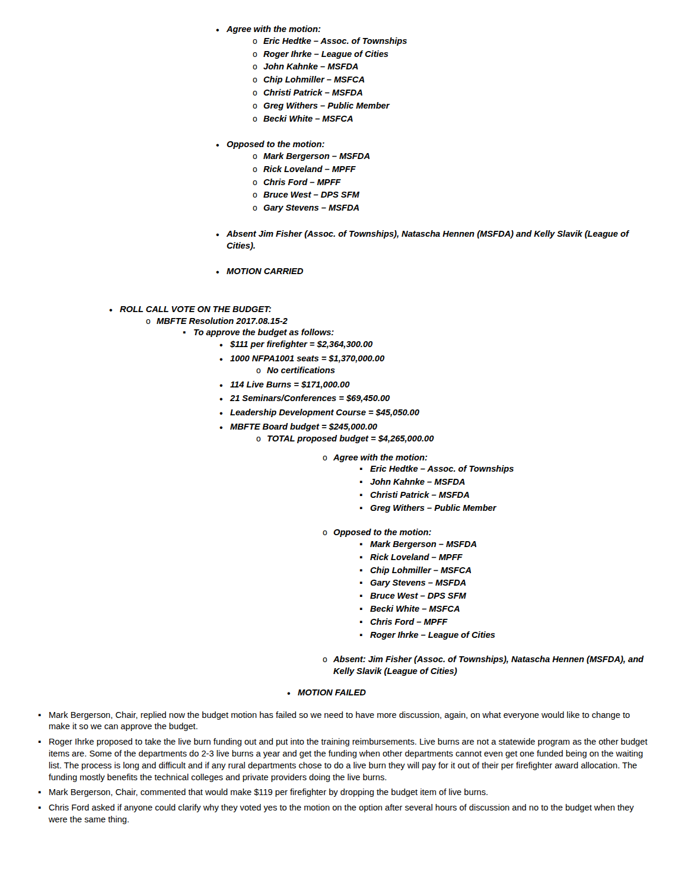Agree with the motion:
Eric Hedtke – Assoc. of Townships
Roger Ihrke – League of Cities
John Kahnke – MSFDA
Chip Lohmiller – MSFCA
Christi Patrick – MSFDA
Greg Withers – Public Member
Becki White – MSFCA
Opposed to the motion:
Mark Bergerson – MSFDA
Rick Loveland – MPFF
Chris Ford – MPFF
Bruce West – DPS SFM
Gary Stevens – MSFDA
Absent Jim Fisher (Assoc. of Townships), Natascha Hennen (MSFDA) and Kelly Slavik (League of Cities).
MOTION CARRIED
ROLL CALL VOTE ON THE BUDGET:
MBFTE Resolution 2017.08.15-2
To approve the budget as follows:
$111 per firefighter = $2,364,300.00
1000 NFPA1001 seats = $1,370,000.00
No certifications
114 Live Burns = $171,000.00
21 Seminars/Conferences = $69,450.00
Leadership Development Course = $45,050.00
MBFTE Board budget = $245,000.00
TOTAL proposed budget = $4,265,000.00
Agree with the motion:
Eric Hedtke – Assoc. of Townships
John Kahnke – MSFDA
Christi Patrick – MSFDA
Greg Withers – Public Member
Opposed to the motion:
Mark Bergerson – MSFDA
Rick Loveland – MPFF
Chip Lohmiller – MSFCA
Gary Stevens – MSFDA
Bruce West – DPS SFM
Becki White – MSFCA
Chris Ford – MPFF
Roger Ihrke – League of Cities
Absent: Jim Fisher (Assoc. of Townships), Natascha Hennen (MSFDA), and Kelly Slavik (League of Cities)
MOTION FAILED
Mark Bergerson, Chair, replied now the budget motion has failed so we need to have more discussion, again, on what everyone would like to change to make it so we can approve the budget.
Roger Ihrke proposed to take the live burn funding out and put into the training reimbursements. Live burns are not a statewide program as the other budget items are. Some of the departments do 2-3 live burns a year and get the funding when other departments cannot even get one funded being on the waiting list. The process is long and difficult and if any rural departments chose to do a live burn they will pay for it out of their per firefighter award allocation. The funding mostly benefits the technical colleges and private providers doing the live burns.
Mark Bergerson, Chair, commented that would make $119 per firefighter by dropping the budget item of live burns.
Chris Ford asked if anyone could clarify why they voted yes to the motion on the option after several hours of discussion and no to the budget when they were the same thing.